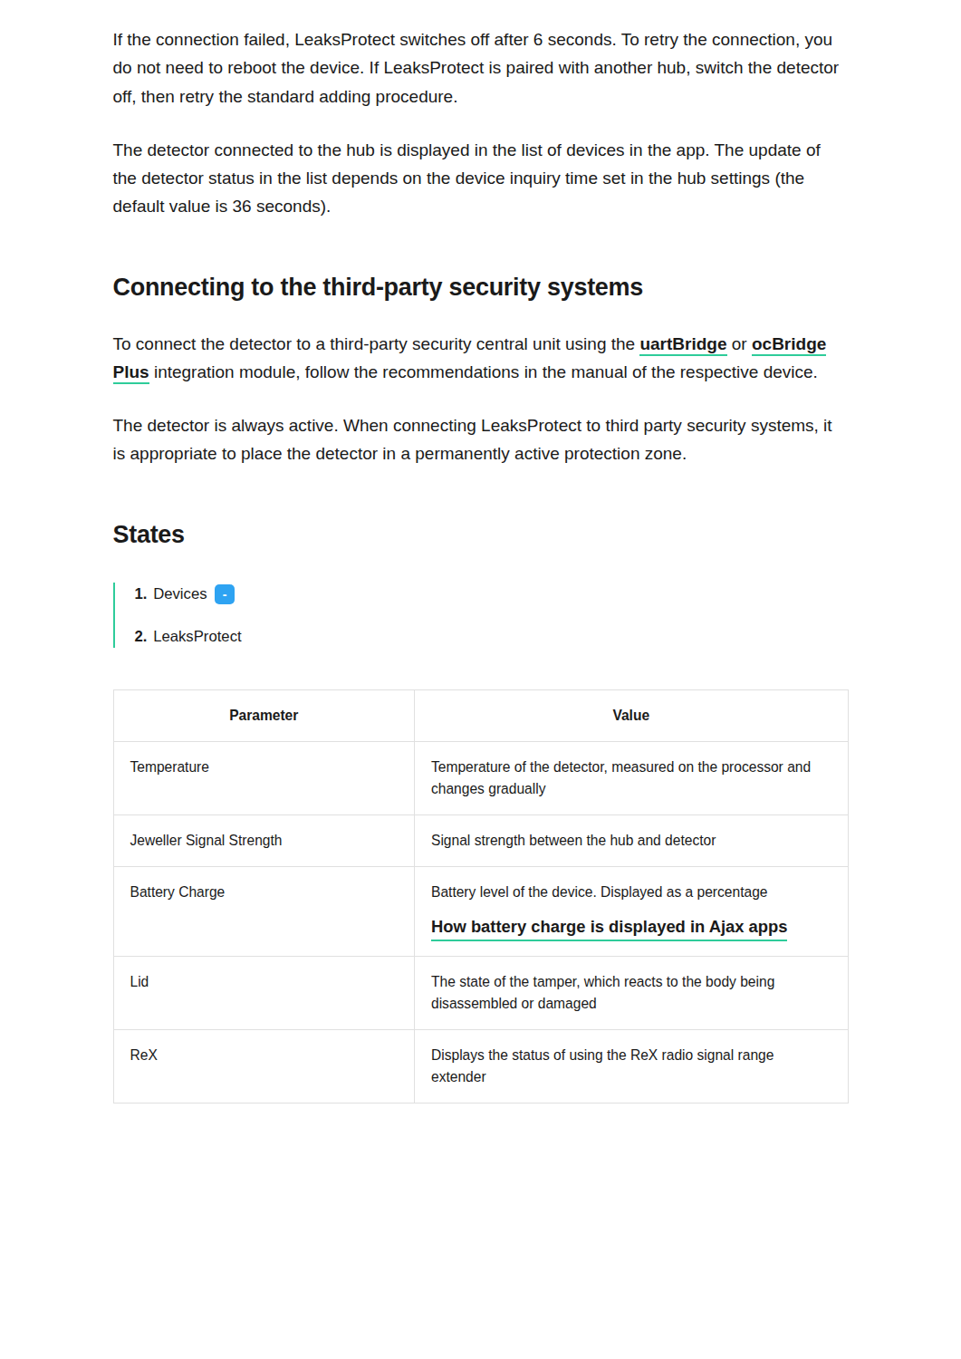If the connection failed, LeaksProtect switches off after 6 seconds. To retry the connection, you do not need to reboot the device. If LeaksProtect is paired with another hub, switch the detector off, then retry the standard adding procedure.
The detector connected to the hub is displayed in the list of devices in the app. The update of the detector status in the list depends on the device inquiry time set in the hub settings (the default value is 36 seconds).
Connecting to the third-party security systems
To connect the detector to a third-party security central unit using the uartBridge or ocBridge Plus integration module, follow the recommendations in the manual of the respective device.
The detector is always active. When connecting LeaksProtect to third party security systems, it is appropriate to place the detector in a permanently active protection zone.
States
Devices -
LeaksProtect
| Parameter | Value |
| --- | --- |
| Temperature | Temperature of the detector, measured on the processor and changes gradually |
| Jeweller Signal Strength | Signal strength between the hub and detector |
| Battery Charge | Battery level of the device. Displayed as a percentage How battery charge is displayed in Ajax apps |
| Lid | The state of the tamper, which reacts to the body being disassembled or damaged |
| ReX | Displays the status of using the ReX radio signal range extender |